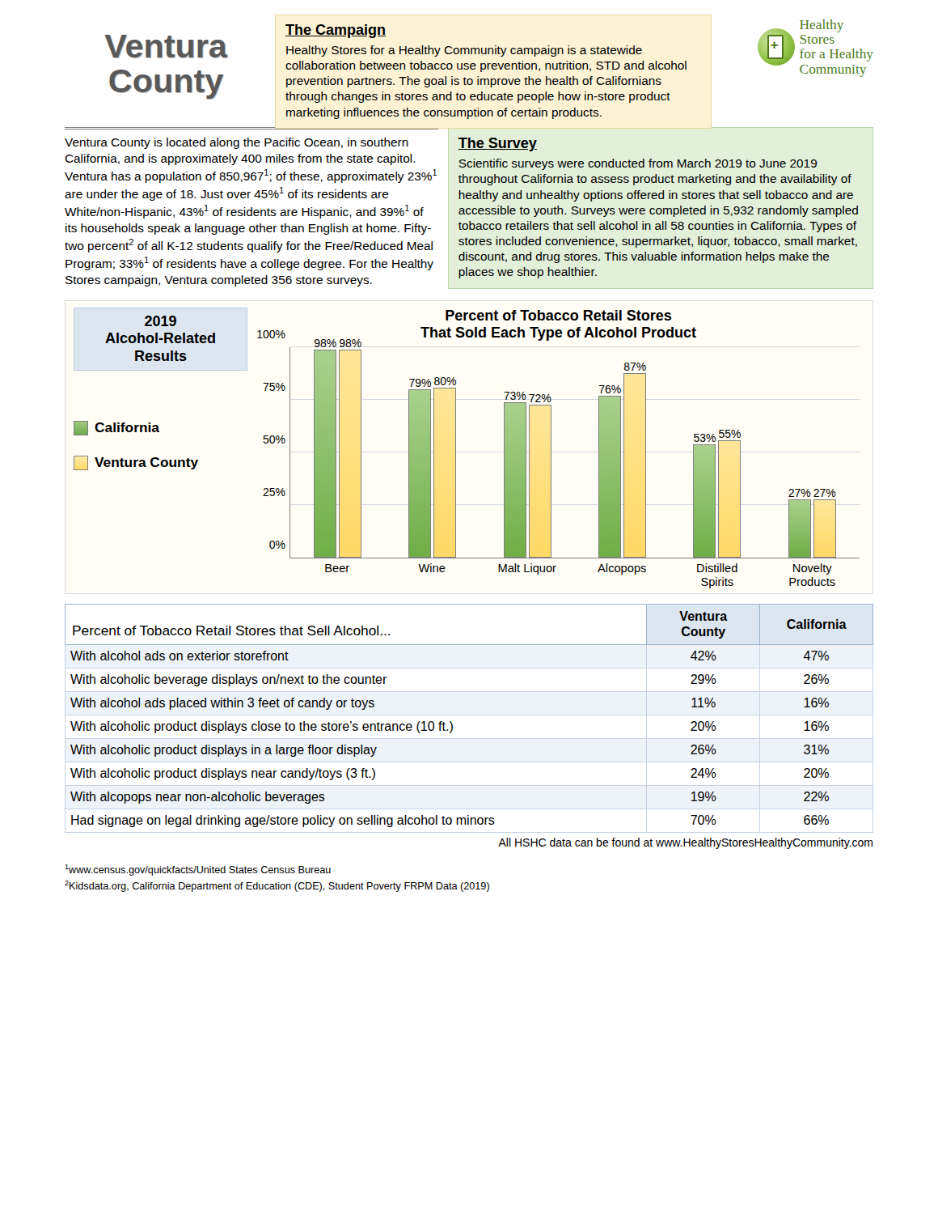Ventura
County
The Campaign
Healthy Stores for a Healthy Community campaign is a statewide collaboration between tobacco use prevention, nutrition, STD and alcohol prevention partners. The goal is to improve the health of Californians through changes in stores and to educate people how in-store product marketing influences the consumption of certain products.
Healthy
Stores
for a Healthy
Community
Ventura County is located along the Pacific Ocean, in southern California, and is approximately 400 miles from the state capitol. Ventura has a population of 850,9671; of these, approximately 23%1 are under the age of 18. Just over 45%1 of its residents are White/non-Hispanic, 43%1 of residents are Hispanic, and 39%1 of its households speak a language other than English at home. Fifty-two percent2 of all K-12 students qualify for the Free/Reduced Meal Program; 33%1 of residents have a college degree. For the Healthy Stores campaign, Ventura completed 356 store surveys.
The Survey
Scientific surveys were conducted from March 2019 to June 2019 throughout California to assess product marketing and the availability of healthy and unhealthy options offered in stores that sell tobacco and are accessible to youth. Surveys were completed in 5,932 randomly sampled tobacco retailers that sell alcohol in all 58 counties in California. Types of stores included convenience, supermarket, liquor, tobacco, small market, discount, and drug stores. This valuable information helps make the places we shop healthier.
2019
Alcohol-Related
Results
California
Ventura County
Percent of Tobacco Retail Stores
That Sold Each Type of Alcohol Product
100%
75%
50%
25%
0%
98%
98%
79%
80%
73%
72%
76%
87%
53%
55%
27%
27%
Beer
Wine
Malt Liquor
Alcopops
Distilled
Spirits
Novelty
Products
| Percent of Tobacco Retail Stores that Sell Alcohol... | Ventura County | California |
| --- | --- | --- |
| With alcohol ads on exterior storefront | 42% | 47% |
| With alcoholic beverage displays on/next to the counter | 29% | 26% |
| With alcohol ads placed within 3 feet of candy or toys | 11% | 16% |
| With alcoholic product displays close to the store’s entrance (10 ft.) | 20% | 16% |
| With alcoholic product displays in a large floor display | 26% | 31% |
| With alcoholic product displays near candy/toys (3 ft.) | 24% | 20% |
| With alcopops near non-alcoholic beverages | 19% | 22% |
| Had signage on legal drinking age/store policy on selling alcohol to minors | 70% | 66% |
All HSHC data can be found at www.HealthyStoresHealthyCommunity.com
1www.census.gov/quickfacts/United States Census Bureau
2Kidsdata.org, California Department of Education (CDE), Student Poverty FRPM Data (2019)